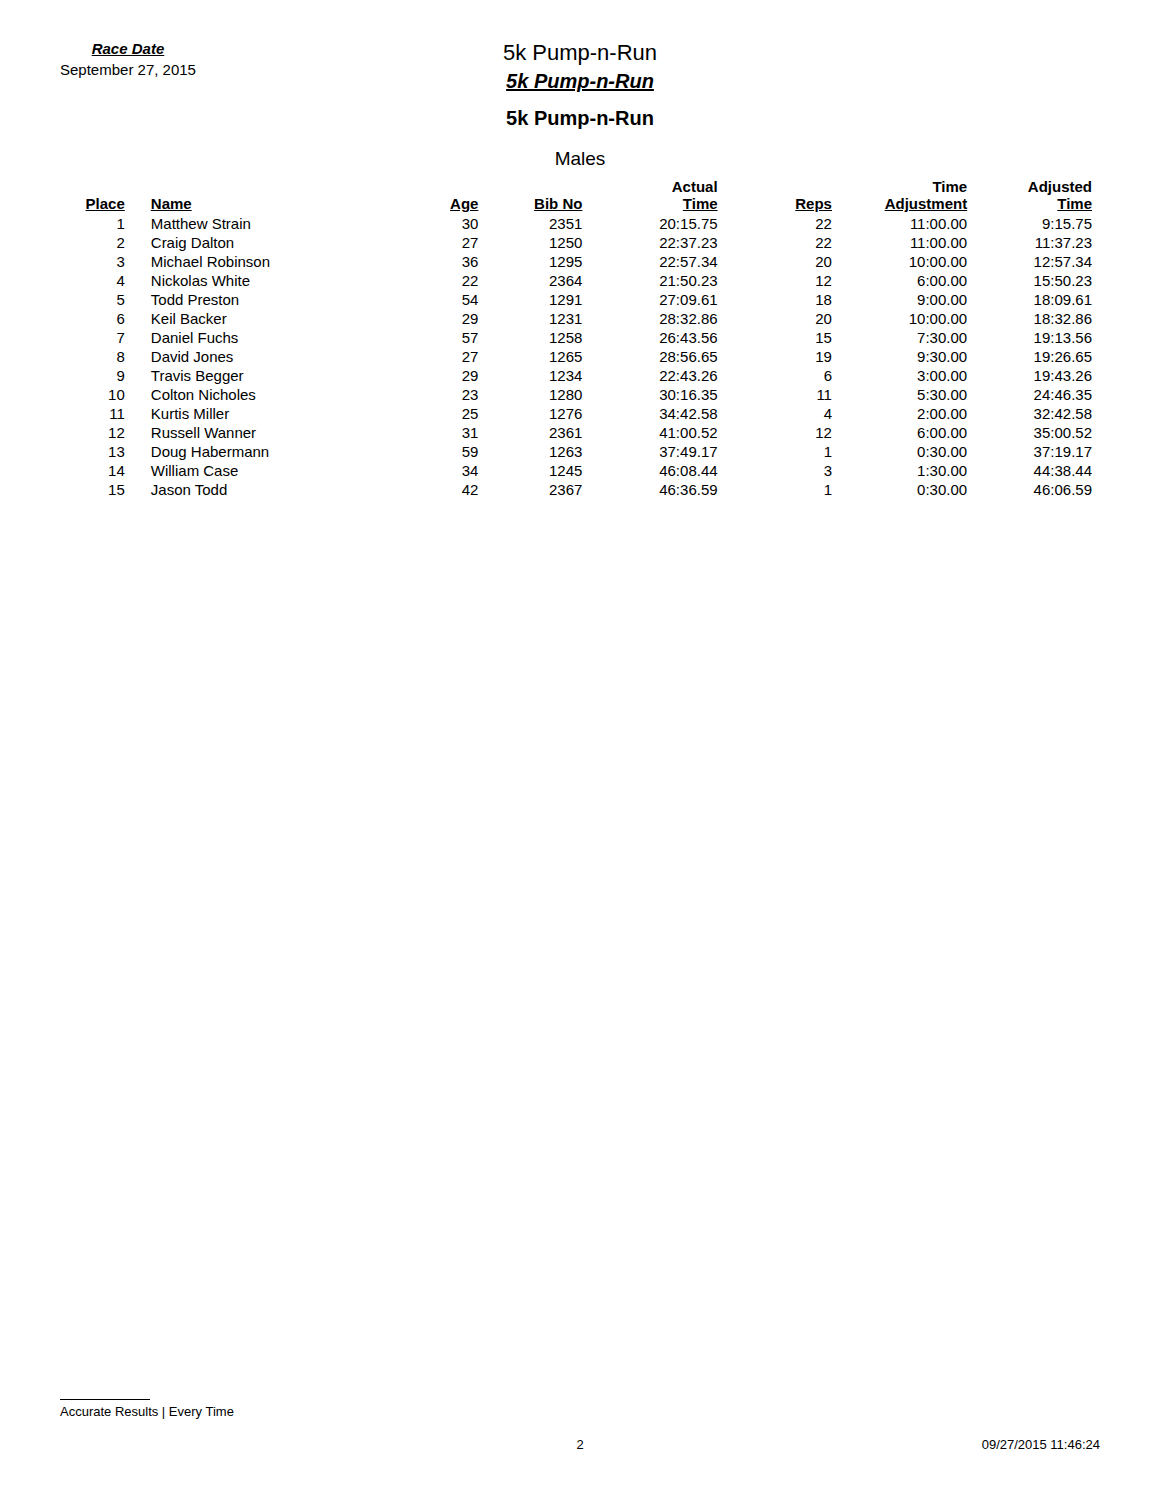Race Date
September 27, 2015
5k Pump-n-Run
5k Pump-n-Run
5k Pump-n-Run
Males
| Place | Name | Age | Bib No | Actual Time | Reps | Time Adjustment | Adjusted Time |
| --- | --- | --- | --- | --- | --- | --- | --- |
| 1 | Matthew Strain | 30 | 2351 | 20:15.75 | 22 | 11:00.00 | 9:15.75 |
| 2 | Craig Dalton | 27 | 1250 | 22:37.23 | 22 | 11:00.00 | 11:37.23 |
| 3 | Michael Robinson | 36 | 1295 | 22:57.34 | 20 | 10:00.00 | 12:57.34 |
| 4 | Nickolas White | 22 | 2364 | 21:50.23 | 12 | 6:00.00 | 15:50.23 |
| 5 | Todd Preston | 54 | 1291 | 27:09.61 | 18 | 9:00.00 | 18:09.61 |
| 6 | Keil Backer | 29 | 1231 | 28:32.86 | 20 | 10:00.00 | 18:32.86 |
| 7 | Daniel Fuchs | 57 | 1258 | 26:43.56 | 15 | 7:30.00 | 19:13.56 |
| 8 | David Jones | 27 | 1265 | 28:56.65 | 19 | 9:30.00 | 19:26.65 |
| 9 | Travis Begger | 29 | 1234 | 22:43.26 | 6 | 3:00.00 | 19:43.26 |
| 10 | Colton Nicholes | 23 | 1280 | 30:16.35 | 11 | 5:30.00 | 24:46.35 |
| 11 | Kurtis Miller | 25 | 1276 | 34:42.58 | 4 | 2:00.00 | 32:42.58 |
| 12 | Russell Wanner | 31 | 2361 | 41:00.52 | 12 | 6:00.00 | 35:00.52 |
| 13 | Doug Habermann | 59 | 1263 | 37:49.17 | 1 | 0:30.00 | 37:19.17 |
| 14 | William Case | 34 | 1245 | 46:08.44 | 3 | 1:30.00 | 44:38.44 |
| 15 | Jason Todd | 42 | 2367 | 46:36.59 | 1 | 0:30.00 | 46:06.59 |
Accurate Results | Every Time
2
09/27/2015 11:46:24